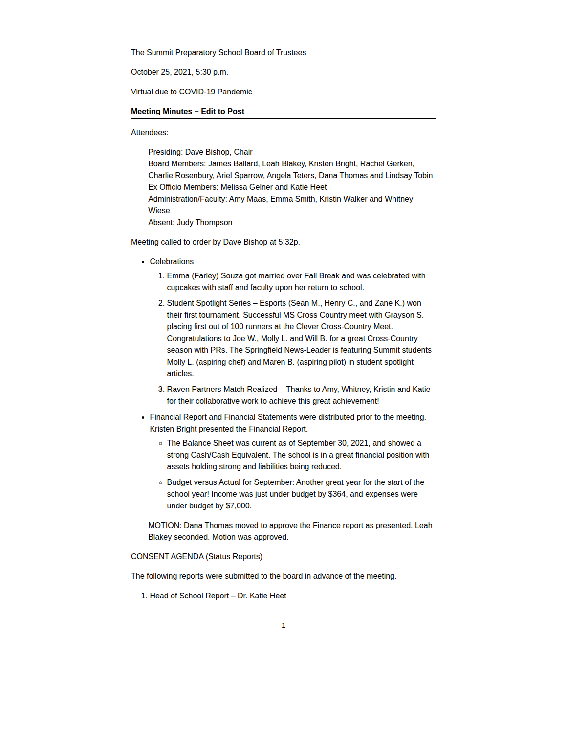The Summit Preparatory School Board of Trustees
October 25, 2021, 5:30 p.m.
Virtual due to COVID-19 Pandemic
Meeting Minutes – Edit to Post
Attendees:
Presiding: Dave Bishop, Chair
Board Members: James Ballard, Leah Blakey, Kristen Bright, Rachel Gerken, Charlie Rosenbury, Ariel Sparrow, Angela Teters, Dana Thomas and Lindsay Tobin
Ex Officio Members: Melissa Gelner and Katie Heet
Administration/Faculty: Amy Maas, Emma Smith, Kristin Walker and Whitney Wiese
Absent: Judy Thompson
Meeting called to order by Dave Bishop at 5:32p.
Celebrations
Emma (Farley) Souza got married over Fall Break and was celebrated with cupcakes with staff and faculty upon her return to school.
Student Spotlight Series – Esports (Sean M., Henry C., and Zane K.) won their first tournament. Successful MS Cross Country meet with Grayson S. placing first out of 100 runners at the Clever Cross-Country Meet. Congratulations to Joe W., Molly L. and Will B. for a great Cross-Country season with PRs. The Springfield News-Leader is featuring Summit students Molly L. (aspiring chef) and Maren B. (aspiring pilot) in student spotlight articles.
Raven Partners Match Realized – Thanks to Amy, Whitney, Kristin and Katie for their collaborative work to achieve this great achievement!
Financial Report and Financial Statements were distributed prior to the meeting. Kristen Bright presented the Financial Report.
The Balance Sheet was current as of September 30, 2021, and showed a strong Cash/Cash Equivalent. The school is in a great financial position with assets holding strong and liabilities being reduced.
Budget versus Actual for September: Another great year for the start of the school year! Income was just under budget by $364, and expenses were under budget by $7,000.
MOTION: Dana Thomas moved to approve the Finance report as presented. Leah Blakey seconded. Motion was approved.
CONSENT AGENDA (Status Reports)
The following reports were submitted to the board in advance of the meeting.
Head of School Report – Dr. Katie Heet
1